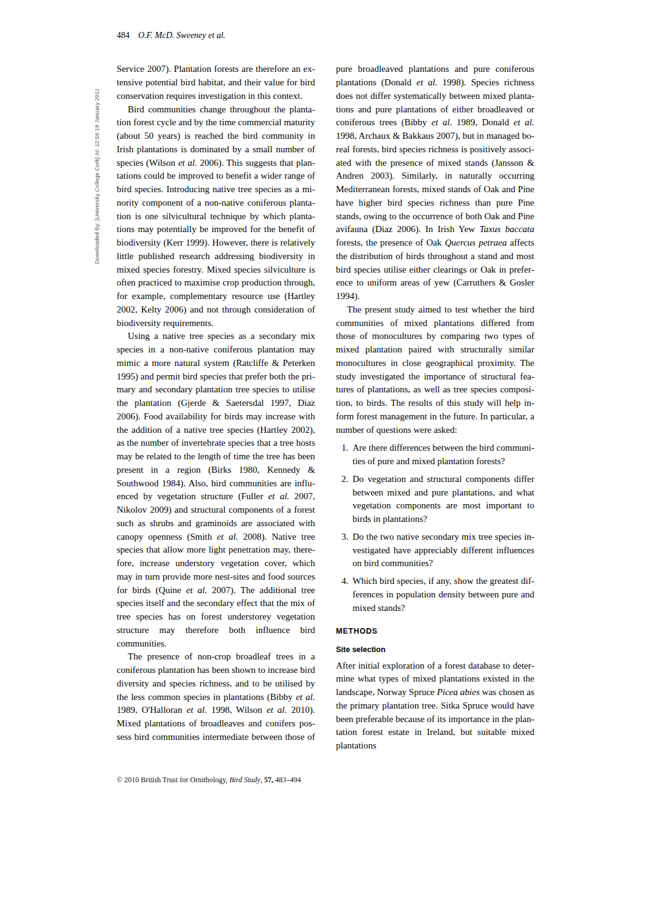Downloaded By: [University College Cork] At: 12:56 18 January 2011
484 O.F. McD. Sweeney et al.
Service 2007). Plantation forests are therefore an extensive potential bird habitat, and their value for bird conservation requires investigation in this context.
Bird communities change throughout the plantation forest cycle and by the time commercial maturity (about 50 years) is reached the bird community in Irish plantations is dominated by a small number of species (Wilson et al. 2006). This suggests that plantations could be improved to benefit a wider range of bird species. Introducing native tree species as a minority component of a non-native coniferous plantation is one silvicultural technique by which plantations may potentially be improved for the benefit of biodiversity (Kerr 1999). However, there is relatively little published research addressing biodiversity in mixed species forestry. Mixed species silviculture is often practiced to maximise crop production through, for example, complementary resource use (Hartley 2002, Kelty 2006) and not through consideration of biodiversity requirements.
Using a native tree species as a secondary mix species in a non-native coniferous plantation may mimic a more natural system (Ratcliffe & Peterken 1995) and permit bird species that prefer both the primary and secondary plantation tree species to utilise the plantation (Gjerde & Saetersdal 1997, Diaz 2006). Food availability for birds may increase with the addition of a native tree species (Hartley 2002), as the number of invertebrate species that a tree hosts may be related to the length of time the tree has been present in a region (Birks 1980, Kennedy & Southwood 1984). Also, bird communities are influenced by vegetation structure (Fuller et al. 2007, Nikolov 2009) and structural components of a forest such as shrubs and graminoids are associated with canopy openness (Smith et al. 2008). Native tree species that allow more light penetration may, therefore, increase understory vegetation cover, which may in turn provide more nest-sites and food sources for birds (Quine et al. 2007). The additional tree species itself and the secondary effect that the mix of tree species has on forest understorey vegetation structure may therefore both influence bird communities.
The presence of non-crop broadleaf trees in a coniferous plantation has been shown to increase bird diversity and species richness, and to be utilised by the less common species in plantations (Bibby et al. 1989, O'Halloran et al. 1998, Wilson et al. 2010). Mixed plantations of broadleaves and conifers possess bird communities intermediate between those of pure broadleaved plantations and pure coniferous plantations (Donald et al. 1998). Species richness does not differ systematically between mixed plantations and pure plantations of either broadleaved or coniferous trees (Bibby et al. 1989, Donald et al. 1998, Archaux & Bakkaus 2007), but in managed boreal forests, bird species richness is positively associated with the presence of mixed stands (Jansson & Andren 2003). Similarly, in naturally occurring Mediterranean forests, mixed stands of Oak and Pine have higher bird species richness than pure Pine stands, owing to the occurrence of both Oak and Pine avifauna (Diaz 2006). In Irish Yew Taxus baccata forests, the presence of Oak Quercus petraea affects the distribution of birds throughout a stand and most bird species utilise either clearings or Oak in preference to uniform areas of yew (Carruthers & Gosler 1994).
The present study aimed to test whether the bird communities of mixed plantations differed from those of monocultures by comparing two types of mixed plantation paired with structurally similar monocultures in close geographical proximity. The study investigated the importance of structural features of plantations, as well as tree species composition, to birds. The results of this study will help inform forest management in the future. In particular, a number of questions were asked:
Are there differences between the bird communities of pure and mixed plantation forests?
Do vegetation and structural components differ between mixed and pure plantations, and what vegetation components are most important to birds in plantations?
Do the two native secondary mix tree species investigated have appreciably different influences on bird communities?
Which bird species, if any, show the greatest differences in population density between pure and mixed stands?
Methods
Site selection
After initial exploration of a forest database to determine what types of mixed plantations existed in the landscape, Norway Spruce Picea abies was chosen as the primary plantation tree. Sitka Spruce would have been preferable because of its importance in the plantation forest estate in Ireland, but suitable mixed plantations
© 2010 British Trust for Ornithology, Bird Study, 57, 483–494